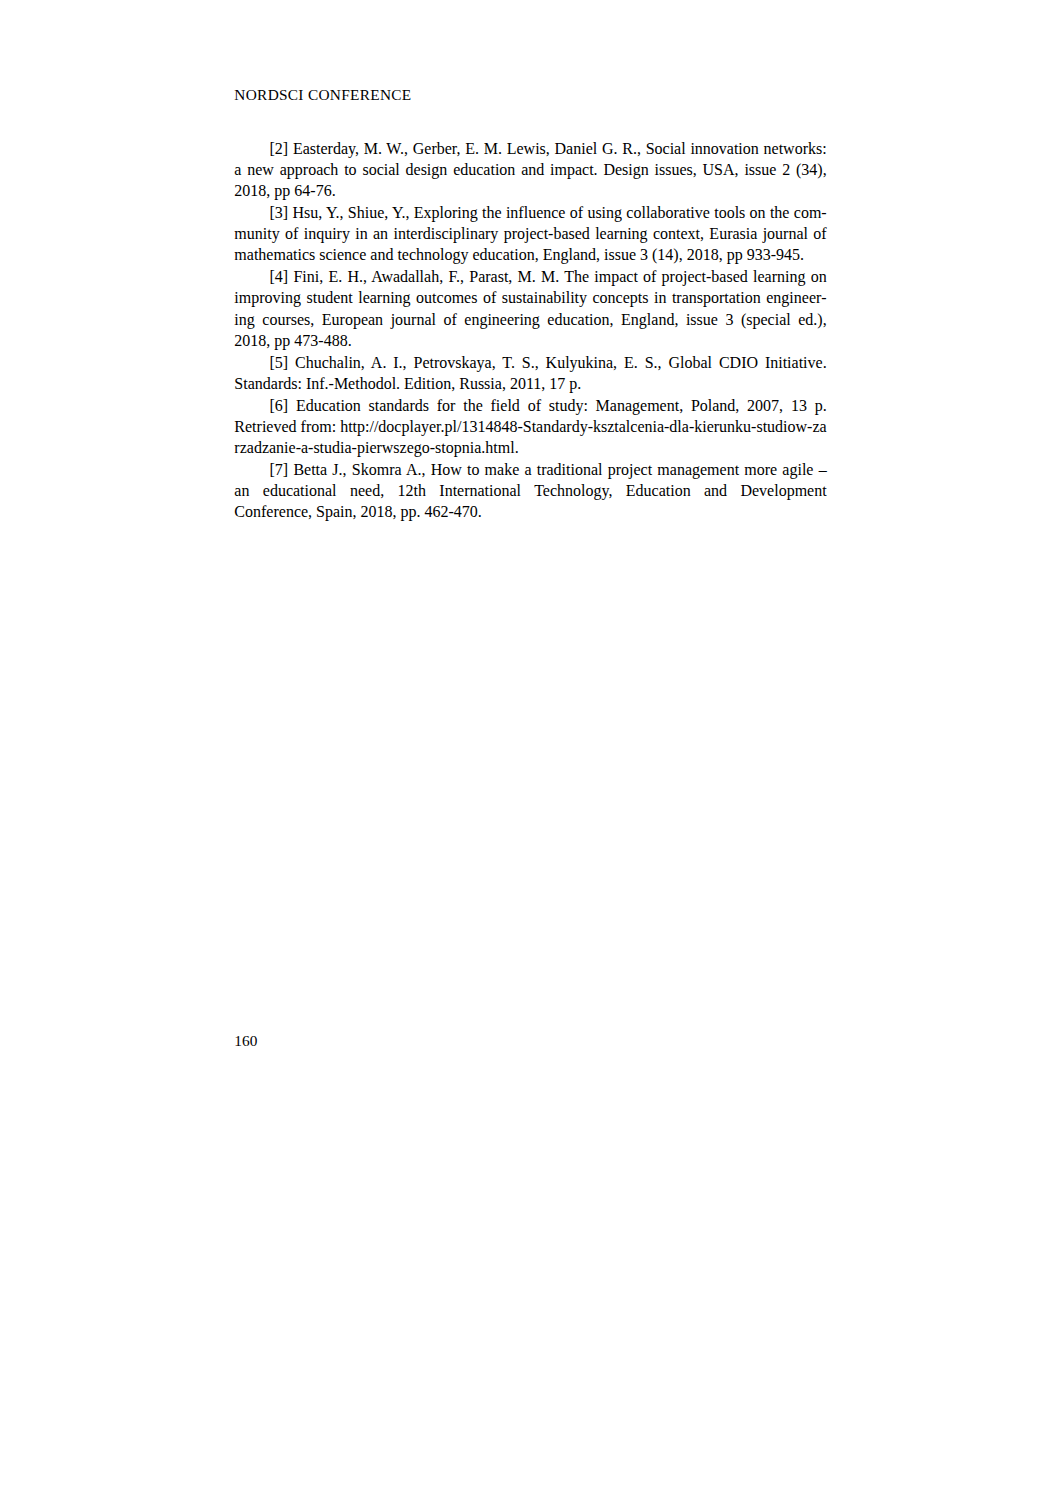NORDSCI CONFERENCE
[2] Easterday, M. W., Gerber, E. M. Lewis, Daniel G. R., Social innovation networks: a new approach to social design education and impact. Design issues, USA, issue 2 (34), 2018, pp 64-76.
[3] Hsu, Y., Shiue, Y., Exploring the influence of using collaborative tools on the community of inquiry in an interdisciplinary project-based learning context, Eurasia journal of mathematics science and technology education, England, issue 3 (14), 2018, pp 933-945.
[4] Fini, E. H., Awadallah, F., Parast, M. M. The impact of project-based learning on improving student learning outcomes of sustainability concepts in transportation engineering courses, European journal of engineering education, England, issue 3 (special ed.), 2018, pp 473-488.
[5] Chuchalin, A. I., Petrovskaya, T. S., Kulyukina, E. S., Global CDIO Initiative. Standards: Inf.-Methodol. Edition, Russia, 2011, 17 p.
[6] Education standards for the field of study: Management, Poland, 2007, 13 p. Retrieved from: http://docplayer.pl/1314848-Standardy-ksztalcenia-dla-kierunku-studiow-zarzadzanie-a-studia-pierwszego-stopnia.html.
[7] Betta J., Skomra A., How to make a traditional project management more agile – an educational need, 12th International Technology, Education and Development Conference, Spain, 2018, pp. 462-470.
160